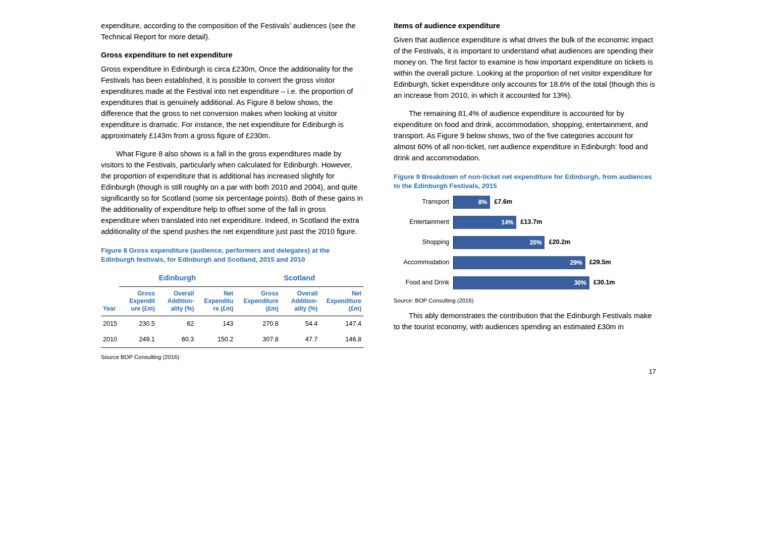expenditure, according to the composition of the Festivals’ audiences (see the Technical Report for more detail).
Gross expenditure to net expenditure
Gross expenditure in Edinburgh is circa £230m, Once the additionality for the Festivals has been established, it is possible to convert the gross visitor expenditures made at the Festival into net expenditure – i.e. the proportion of expenditures that is genuinely additional. As Figure 8 below shows, the difference that the gross to net conversion makes when looking at visitor expenditure is dramatic. For instance, the net expenditure for Edinburgh is approximately £143m from a gross figure of £230m.
What Figure 8 also shows is a fall in the gross expenditures made by visitors to the Festivals, particularly when calculated for Edinburgh. However, the proportion of expenditure that is additional has increased slightly for Edinburgh (though is still roughly on a par with both 2010 and 2004), and quite significantly so for Scotland (some six percentage points). Both of these gains in the additionality of expenditure help to offset some of the fall in gross expenditure when translated into net expenditure. Indeed, in Scotland the extra additionality of the spend pushes the net expenditure just past the 2010 figure.
Figure 8 Gross expenditure (audience, performers and delegates) at the Edinburgh festivals, for Edinburgh and Scotland, 2015 and 2010
| | Edinburgh | Scotland |
| --- | --- | --- |
| Year | Gross Expendit ure (£m) | Overall Addition- ality (%) | Net Expenditu re (£m) | Gross Expenditure (£m) | Overall Addition- ality (%) | Net Expenditure (£m) |
| 2015 | 230.5 | 62 | 143 | 270.8 | 54.4 | 147.4 |
| 2010 | 249.1 | 60.3 | 150.2 | 307.8 | 47.7 | 146.8 |
Source BOP Consulting (2016)
Items of audience expenditure
Given that audience expenditure is what drives the bulk of the economic impact of the Festivals, it is important to understand what audiences are spending their money on. The first factor to examine is how important expenditure on tickets is within the overall picture. Looking at the proportion of net visitor expenditure for Edinburgh, ticket expenditure only accounts for 18.6% of the total (though this is an increase from 2010, in which it accounted for 13%).
The remaining 81.4% of audience expenditure is accounted for by expenditure on food and drink, accommodation, shopping, entertainment, and transport. As Figure 9 below shows, two of the five categories account for almost 60% of all non-ticket, net audience expenditure in Edinburgh: food and drink and accommodation.
Figure 9 Breakdown of non-ticket net expenditure for Edinburgh, from audiences to the Edinburgh Festivals, 2015
Transport
8%
£7.6m
Entertainment
14%
£13.7m
Shopping
20%
£20.2m
Accommodation
29%
£29.5m
Food and Drink
30%
£30.1m
Source: BOP Consulting (2016)
This ably demonstrates the contribution that the Edinburgh Festivals make to the tourist economy, with audiences spending an estimated £30m in
17